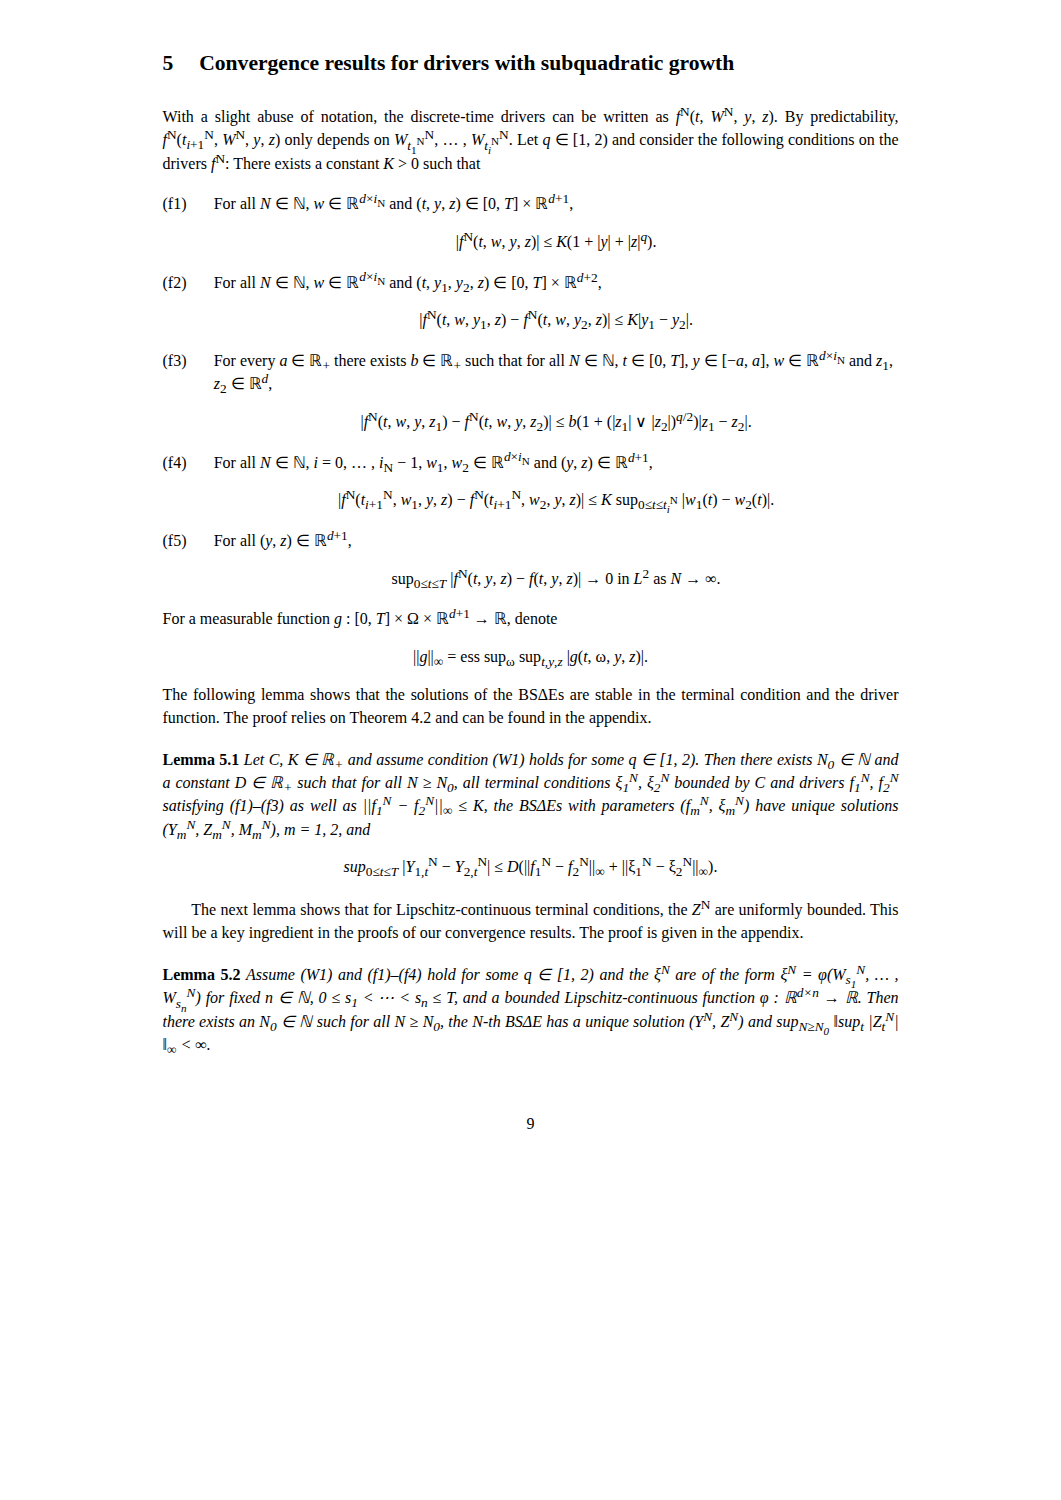5 Convergence results for drivers with subquadratic growth
With a slight abuse of notation, the discrete-time drivers can be written as fN(t, WN, y, z). By predictability, fN(ti+1N, WN, y, z) only depends on Wt1NN, … , WtiNN. Let q ∈ [1, 2) and consider the following conditions on the drivers fN: There exists a constant K > 0 such that
(f1) For all N ∈ ℕ, w ∈ ℝd×iN and (t, y, z) ∈ [0, T] × ℝd+1,
|fN(t, w, y, z)| ≤ K(1 + |y| + |z|q).
(f2) For all N ∈ ℕ, w ∈ ℝd×iN and (t, y1, y2, z) ∈ [0, T] × ℝd+2,
|fN(t, w, y1, z) − fN(t, w, y2, z)| ≤ K|y1 − y2|.
(f3) For every a ∈ ℝ+ there exists b ∈ ℝ+ such that for all N ∈ ℕ, t ∈ [0, T], y ∈ [−a, a], w ∈ ℝd×iN and z1, z2 ∈ ℝd,
|fN(t, w, y, z1) − fN(t, w, y, z2)| ≤ b(1 + (|z1| ∨ |z2|)q/2)|z1 − z2|.
(f4) For all N ∈ ℕ, i = 0, … , iN − 1, w1, w2 ∈ ℝd×iN and (y, z) ∈ ℝd+1,
|fN(ti+1N, w1, y, z) − fN(ti+1N, w2, y, z)| ≤ K sup0≤t≤tiN |w1(t) − w2(t)|.
(f5) For all (y, z) ∈ ℝd+1,
sup0≤t≤T |fN(t, y, z) − f(t, y, z)| → 0 in L2 as N → ∞.
For a measurable function g : [0, T] × Ω × ℝd+1 → ℝ, denote
||g||∞ = ess supω supt,y,z |g(t, ω, y, z)|.
The following lemma shows that the solutions of the BSΔEs are stable in the terminal condition and the driver function. The proof relies on Theorem 4.2 and can be found in the appendix.
Lemma 5.1 Let C, K ∈ ℝ+ and assume condition (W1) holds for some q ∈ [1, 2). Then there exists N0 ∈ ℕ and a constant D ∈ ℝ+ such that for all N ≥ N0, all terminal conditions ξ1N, ξ2N bounded by C and drivers f1N, f2N satisfying (f1)–(f3) as well as ||f1N − f2N||∞ ≤ K, the BSΔEs with parameters (fmN, ξmN) have unique solutions (YmN, ZmN, MmN), m = 1, 2, and
sup0≤t≤T |Y1,tN − Y2,tN| ≤ D(||f1N − f2N||∞ + ||ξ1N − ξ2N||∞).
The next lemma shows that for Lipschitz-continuous terminal conditions, the ZN are uniformly bounded. This will be a key ingredient in the proofs of our convergence results. The proof is given in the appendix.
Lemma 5.2 Assume (W1) and (f1)–(f4) hold for some q ∈ [1, 2) and the ξN are of the form ξN = φ(Ws1N, … , WsnN) for fixed n ∈ ℕ, 0 ≤ s1 < ⋯ < sn ≤ T, and a bounded Lipschitz-continuous function φ : ℝd×n → ℝ. Then there exists an N0 ∈ ℕ such for all N ≥ N0, the N-th BSΔE has a unique solution (YN, ZN) and supN≥N0 ‖supt |ZtN|‖∞ < ∞.
9